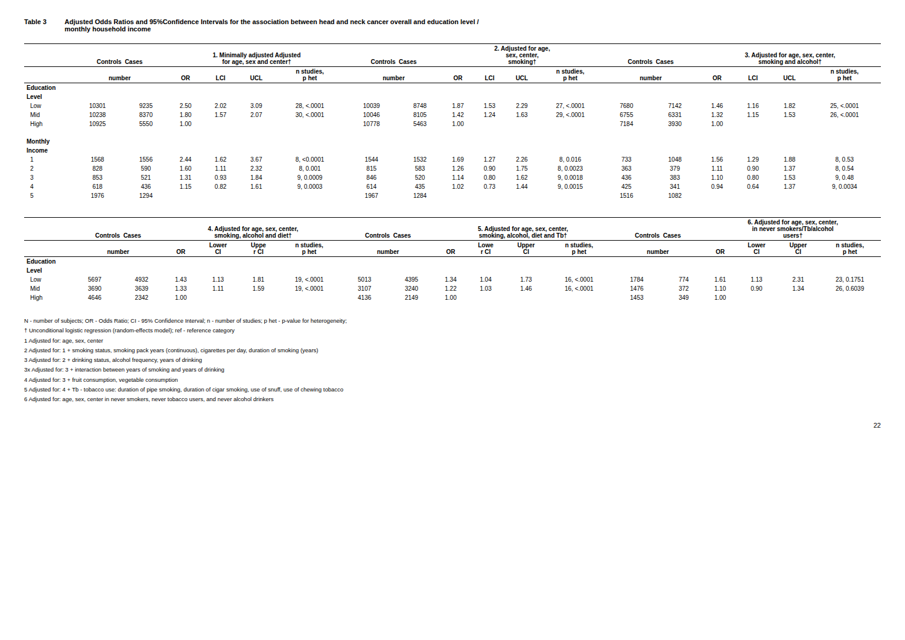Table 3
Adjusted Odds Ratios and 95%Confidence Intervals for the association between head and neck cancer overall and education level /
monthly household income
| | Controls Cases | 1. Minimally adjusted Adjusted for age, sex and center† | Controls Cases | 2. Adjusted for age, sex, center, smoking† | Controls Cases | 3. Adjusted for age, sex, center, smoking and alcohol† |
| --- | --- | --- | --- | --- | --- | --- |
| | number | OR | LCI | UCL | n studies, p het | number | OR | LCI | UCL | n studies, p het | number | OR | LCI | UCL | n studies, p het |
| Education | |
| Level | |
| Low | 10301 | 9235 | 2.50 | 2.02 | 3.09 | 28, <.0001 | 10039 | 8748 | 1.87 | 1.53 | 2.29 | 27, <.0001 | 7680 | 7142 | 1.46 | 1.16 | 1.82 | 25, <.0001 |
| Mid | 10238 | 8370 | 1.80 | 1.57 | 2.07 | 30, <.0001 | 10046 | 8105 | 1.42 | 1.24 | 1.63 | 29, <.0001 | 6755 | 6331 | 1.32 | 1.15 | 1.53 | 26, <.0001 |
| High | 10925 | 5550 | 1.00 | | | | 10778 | 5463 | 1.00 | | | | 7184 | 3930 | 1.00 | | | |
| Monthly | |
| Income | |
| 1 | 1568 | 1556 | 2.44 | 1.62 | 3.67 | 8, <0.0001 | 1544 | 1532 | 1.69 | 1.27 | 2.26 | 8, 0.016 | 733 | 1048 | 1.56 | 1.29 | 1.88 | 8, 0.53 |
| 2 | 828 | 590 | 1.60 | 1.11 | 2.32 | 8, 0.001 | 815 | 583 | 1.26 | 0.90 | 1.75 | 8, 0.0023 | 363 | 379 | 1.11 | 0.90 | 1.37 | 8, 0.54 |
| 3 | 853 | 521 | 1.31 | 0.93 | 1.84 | 9, 0.0009 | 846 | 520 | 1.14 | 0.80 | 1.62 | 9, 0.0018 | 436 | 383 | 1.10 | 0.80 | 1.53 | 9, 0.48 |
| 4 | 618 | 436 | 1.15 | 0.82 | 1.61 | 9, 0.0003 | 614 | 435 | 1.02 | 0.73 | 1.44 | 9, 0.0015 | 425 | 341 | 0.94 | 0.64 | 1.37 | 9, 0.0034 |
| 5 | 1976 | 1294 | | | | | 1967 | 1284 | | | | | 1516 | 1082 | | | | |
| | Controls Cases | 4. Adjusted for age, sex, center, smoking, alcohol and diet† | Controls Cases | 5. Adjusted for age, sex, center, smoking, alcohol, diet and Tb† | Controls Cases | 6. Adjusted for age, sex, center, in never smokers/Tb/alcohol users† |
| --- | --- | --- | --- | --- | --- | --- |
| | number | OR | Lower CI | Uppe r CI | n studies, p het | number | OR | Lowe r CI | Upper CI | n studies, p het | number | OR | Lower CI | Upper CI | n studies, p het |
| Education | |
| Level | |
| Low | 5697 | 4932 | 1.43 | 1.13 | 1.81 | 19, <.0001 | 5013 | 4395 | 1.34 | 1.04 | 1.73 | 16, <.0001 | 1784 | 774 | 1.61 | 1.13 | 2.31 | 23, 0.1751 |
| Mid | 3690 | 3639 | 1.33 | 1.11 | 1.59 | 19, <.0001 | 3107 | 3240 | 1.22 | 1.03 | 1.46 | 16, <.0001 | 1476 | 372 | 1.10 | 0.90 | 1.34 | 26, 0.6039 |
| High | 4646 | 2342 | 1.00 | | | | 4136 | 2149 | 1.00 | | | | 1453 | 349 | 1.00 | | | |
N - number of subjects; OR - Odds Ratio; CI - 95% Confidence Interval; n - number of studies; p het - p-value for heterogeneity;
† Unconditional logistic regression (random-effects model); ref - reference category
1 Adjusted for: age, sex, center
2 Adjusted for: 1 + smoking status, smoking pack years (continuous), cigarettes per day, duration of smoking (years)
3 Adjusted for: 2 + drinking status, alcohol frequency, years of drinking
3x Adjusted for: 3 + interaction between years of smoking and years of drinking
4 Adjusted for: 3 + fruit consumption, vegetable consumption
5 Adjusted for: 4 + Tb - tobacco use: duration of pipe smoking, duration of cigar smoking, use of snuff, use of chewing tobacco
6 Adjusted for: age, sex, center in never smokers, never tobacco users, and never alcohol drinkers
22